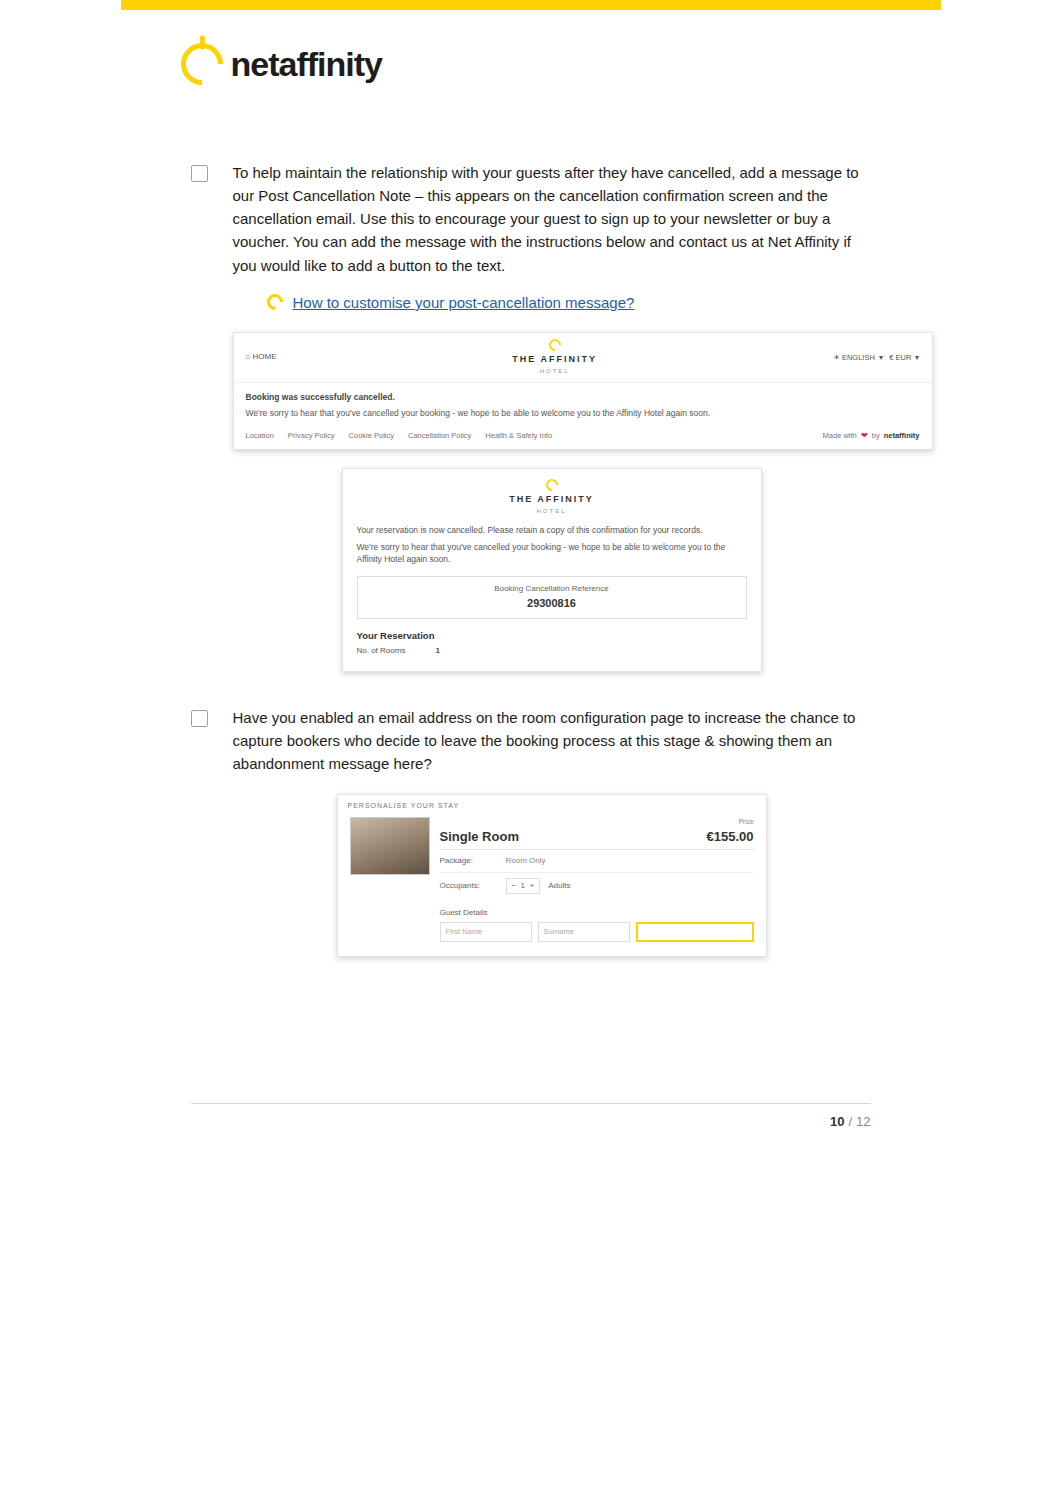net affinity
To help maintain the relationship with your guests after they have cancelled, add a message to our Post Cancellation Note – this appears on the cancellation confirmation screen and the cancellation email. Use this to encourage your guest to sign up to your newsletter or buy a voucher. You can add the message with the instructions below and contact us at Net Affinity if you would like to add a button to the text.
How to customise your post-cancellation message?
⌂ HOME
THE AFFINITY
HOTEL
☀ ENGLISH ▾ € EUR ▾
Booking was successfully cancelled.
We're sorry to hear that you've cancelled your booking - we hope to be able to welcome you to the Affinity Hotel again soon.
Location Privacy Policy Cookie Policy Cancellation Policy Health & Safety Info
Made with ❤ by netaffinity
THE AFFINITY
HOTEL
Your reservation is now cancelled. Please retain a copy of this confirmation for your records.
We're sorry to hear that you've cancelled your booking - we hope to be able to welcome you to the Affinity Hotel again soon.
Booking Cancellation Reference
29300816
Your Reservation
No. of Rooms 1
Have you enabled an email address on the room configuration page to increase the chance to capture bookers who decide to leave the booking process at this stage & showing them an abandonment message here?
Personalise your stay
Single Room
Price
€155.00
Package: Room Only
Occupants: − 1 + Adults
Guest Details
First Name
Surname
10/12